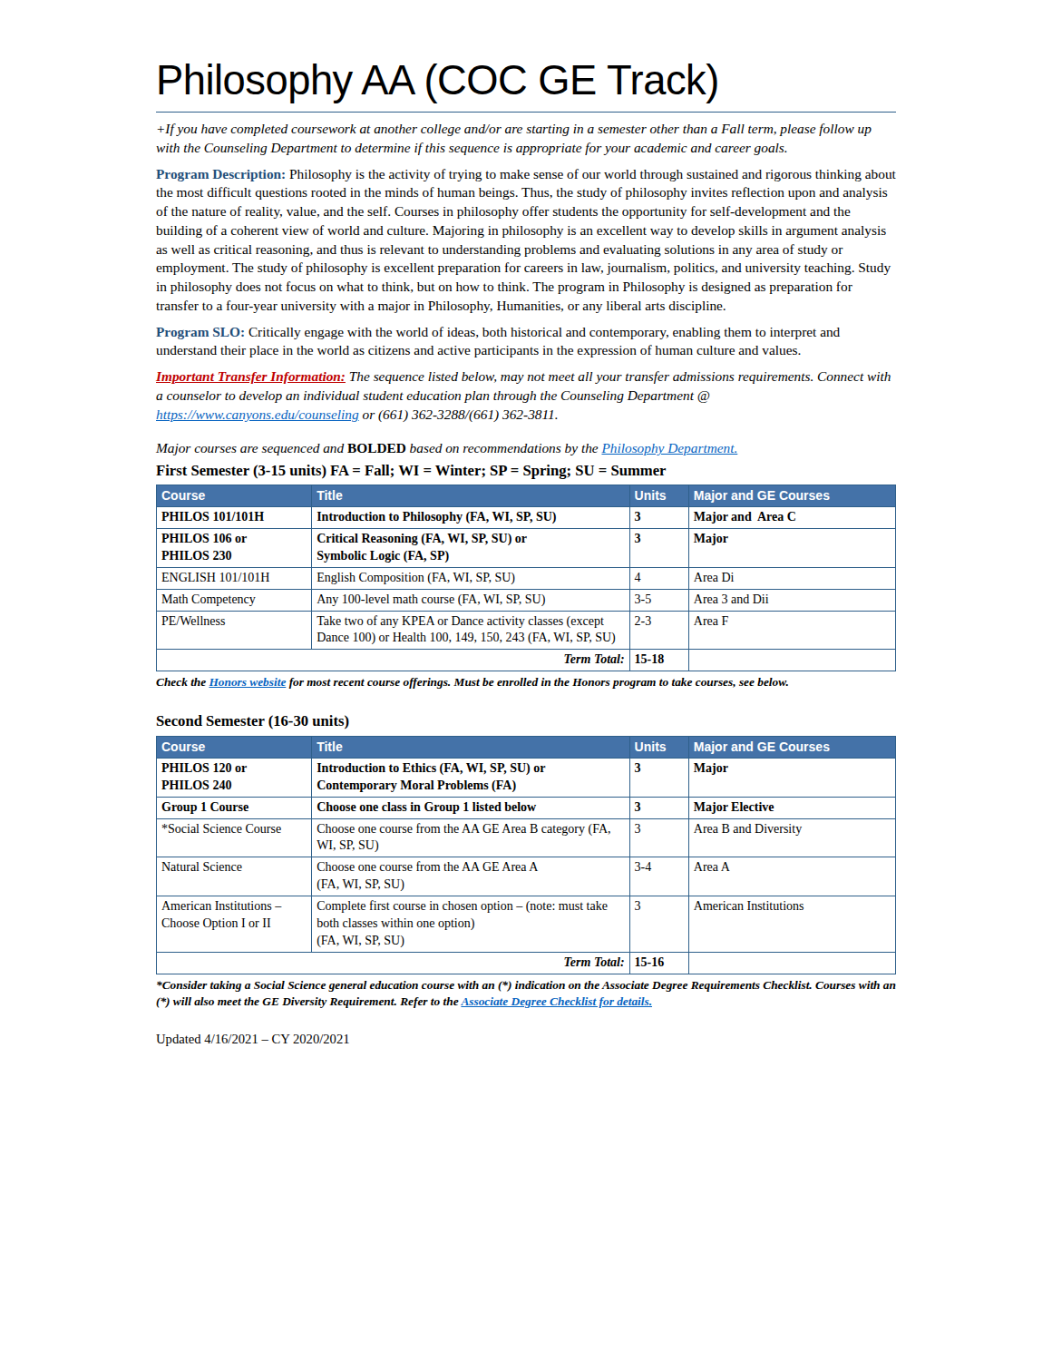Philosophy AA (COC GE Track)
+If you have completed coursework at another college and/or are starting in a semester other than a Fall term, please follow up with the Counseling Department to determine if this sequence is appropriate for your academic and career goals.
Program Description: Philosophy is the activity of trying to make sense of our world through sustained and rigorous thinking about the most difficult questions rooted in the minds of human beings. Thus, the study of philosophy invites reflection upon and analysis of the nature of reality, value, and the self. Courses in philosophy offer students the opportunity for self-development and the building of a coherent view of world and culture. Majoring in philosophy is an excellent way to develop skills in argument analysis as well as critical reasoning, and thus is relevant to understanding problems and evaluating solutions in any area of study or employment. The study of philosophy is excellent preparation for careers in law, journalism, politics, and university teaching. Study in philosophy does not focus on what to think, but on how to think. The program in Philosophy is designed as preparation for transfer to a four-year university with a major in Philosophy, Humanities, or any liberal arts discipline.
Program SLO: Critically engage with the world of ideas, both historical and contemporary, enabling them to interpret and understand their place in the world as citizens and active participants in the expression of human culture and values.
Important Transfer Information: The sequence listed below, may not meet all your transfer admissions requirements. Connect with a counselor to develop an individual student education plan through the Counseling Department @ https://www.canyons.edu/counseling or (661) 362-3288/(661) 362-3811.
Major courses are sequenced and BOLDED based on recommendations by the Philosophy Department.
First Semester (3-15 units) FA = Fall; WI = Winter; SP = Spring; SU = Summer
| Course | Title | Units | Major and GE Courses |
| --- | --- | --- | --- |
| PHILOS 101/101H | Introduction to Philosophy (FA, WI, SP, SU) | 3 | Major and Area C |
| PHILOS 106 or PHILOS 230 | Critical Reasoning (FA, WI, SP, SU) or Symbolic Logic (FA, SP) | 3 | Major |
| ENGLISH 101/101H | English Composition (FA, WI, SP, SU) | 4 | Area Di |
| Math Competency | Any 100-level math course (FA, WI, SP, SU) | 3-5 | Area 3 and Dii |
| PE/Wellness | Take two of any KPEA or Dance activity classes (except Dance 100) or Health 100, 149, 150, 243 (FA, WI, SP, SU) | 2-3 | Area F |
| Term Total: | 15-18 | |
Check the Honors website for most recent course offerings. Must be enrolled in the Honors program to take courses, see below.
Second Semester (16-30 units)
| Course | Title | Units | Major and GE Courses |
| --- | --- | --- | --- |
| PHILOS 120 or PHILOS 240 | Introduction to Ethics (FA, WI, SP, SU) or Contemporary Moral Problems (FA) | 3 | Major |
| Group 1 Course | Choose one class in Group 1 listed below | 3 | Major Elective |
| *Social Science Course | Choose one course from the AA GE Area B category (FA, WI, SP, SU) | 3 | Area B and Diversity |
| Natural Science | Choose one course from the AA GE Area A (FA, WI, SP, SU) | 3-4 | Area A |
| American Institutions – Choose Option I or II | Complete first course in chosen option – (note: must take both classes within one option) (FA, WI, SP, SU) | 3 | American Institutions |
| Term Total: | 15-16 | |
*Consider taking a Social Science general education course with an (*) indication on the Associate Degree Requirements Checklist. Courses with an (*) will also meet the GE Diversity Requirement. Refer to the Associate Degree Checklist for details.
Updated 4/16/2021 – CY 2020/2021